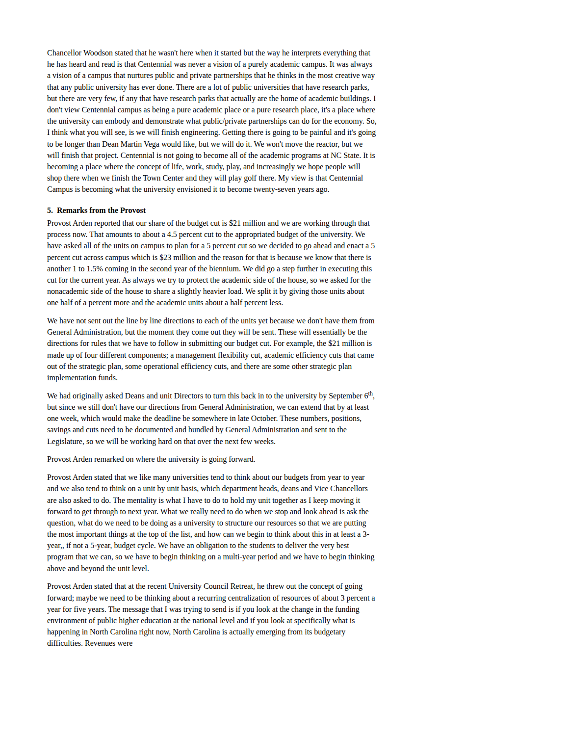Chancellor Woodson stated that he wasn't here when it started but the way he interprets everything that he has heard and read is that Centennial was never a vision of a purely academic campus. It was always a vision of a campus that nurtures public and private partnerships that he thinks in the most creative way that any public university has ever done. There are a lot of public universities that have research parks, but there are very few, if any that have research parks that actually are the home of academic buildings. I don't view Centennial campus as being a pure academic place or a pure research place, it's a place where the university can embody and demonstrate what public/private partnerships can do for the economy. So, I think what you will see, is we will finish engineering. Getting there is going to be painful and it's going to be longer than Dean Martin Vega would like, but we will do it. We won't move the reactor, but we will finish that project. Centennial is not going to become all of the academic programs at NC State. It is becoming a place where the concept of life, work, study, play, and increasingly we hope people will shop there when we finish the Town Center and they will play golf there. My view is that Centennial Campus is becoming what the university envisioned it to become twenty-seven years ago.
5. Remarks from the Provost
Provost Arden reported that our share of the budget cut is $21 million and we are working through that process now. That amounts to about a 4.5 percent cut to the appropriated budget of the university. We have asked all of the units on campus to plan for a 5 percent cut so we decided to go ahead and enact a 5 percent cut across campus which is $23 million and the reason for that is because we know that there is another 1 to 1.5% coming in the second year of the biennium. We did go a step further in executing this cut for the current year. As always we try to protect the academic side of the house, so we asked for the nonacademic side of the house to share a slightly heavier load. We split it by giving those units about one half of a percent more and the academic units about a half percent less.
We have not sent out the line by line directions to each of the units yet because we don't have them from General Administration, but the moment they come out they will be sent. These will essentially be the directions for rules that we have to follow in submitting our budget cut. For example, the $21 million is made up of four different components; a management flexibility cut, academic efficiency cuts that came out of the strategic plan, some operational efficiency cuts, and there are some other strategic plan implementation funds.
We had originally asked Deans and unit Directors to turn this back in to the university by September 6th, but since we still don't have our directions from General Administration, we can extend that by at least one week, which would make the deadline be somewhere in late October. These numbers, positions, savings and cuts need to be documented and bundled by General Administration and sent to the Legislature, so we will be working hard on that over the next few weeks.
Provost Arden remarked on where the university is going forward.
Provost Arden stated that we like many universities tend to think about our budgets from year to year and we also tend to think on a unit by unit basis, which department heads, deans and Vice Chancellors are also asked to do. The mentality is what I have to do to hold my unit together as I keep moving it forward to get through to next year. What we really need to do when we stop and look ahead is ask the question, what do we need to be doing as a university to structure our resources so that we are putting the most important things at the top of the list, and how can we begin to think about this in at least a 3-year,, if not a 5-year, budget cycle. We have an obligation to the students to deliver the very best program that we can, so we have to begin thinking on a multi-year period and we have to begin thinking above and beyond the unit level.
Provost Arden stated that at the recent University Council Retreat, he threw out the concept of going forward; maybe we need to be thinking about a recurring centralization of resources of about 3 percent a year for five years. The message that I was trying to send is if you look at the change in the funding environment of public higher education at the national level and if you look at specifically what is happening in North Carolina right now, North Carolina is actually emerging from its budgetary difficulties. Revenues were